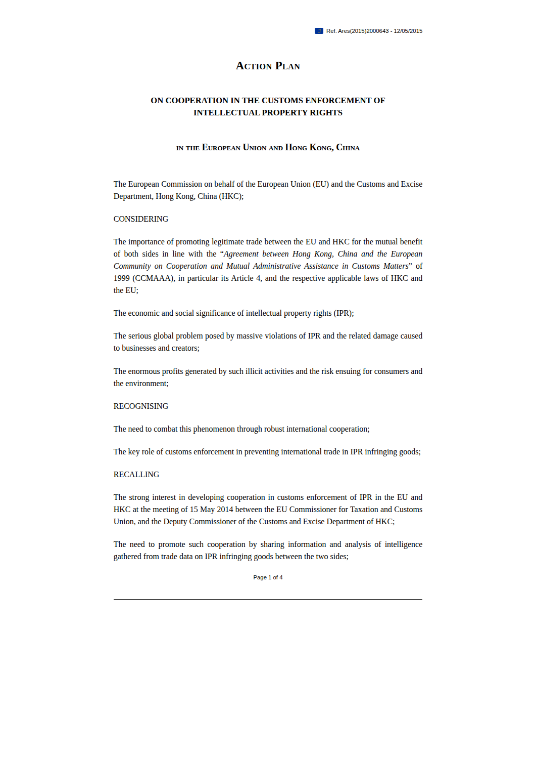Ref. Ares(2015)2000643 - 12/05/2015
Action Plan
on cooperation in the customs enforcement of
intellectual property rights
in the European Union and Hong Kong, China
The European Commission on behalf of the European Union (EU) and the Customs and Excise Department, Hong Kong, China (HKC);
CONSIDERING
The importance of promoting legitimate trade between the EU and HKC for the mutual benefit of both sides in line with the “Agreement between Hong Kong, China and the European Community on Cooperation and Mutual Administrative Assistance in Customs Matters” of 1999 (CCMAAA), in particular its Article 4, and the respective applicable laws of HKC and the EU;
The economic and social significance of intellectual property rights (IPR);
The serious global problem posed by massive violations of IPR and the related damage caused to businesses and creators;
The enormous profits generated by such illicit activities and the risk ensuing for consumers and the environment;
RECOGNISING
The need to combat this phenomenon through robust international cooperation;
The key role of customs enforcement in preventing international trade in IPR infringing goods;
RECALLING
The strong interest in developing cooperation in customs enforcement of IPR in the EU and HKC at the meeting of 15 May 2014 between the EU Commissioner for Taxation and Customs Union, and the Deputy Commissioner of the Customs and Excise Department of HKC;
The need to promote such cooperation by sharing information and analysis of intelligence gathered from trade data on IPR infringing goods between the two sides;
Page 1 of 4